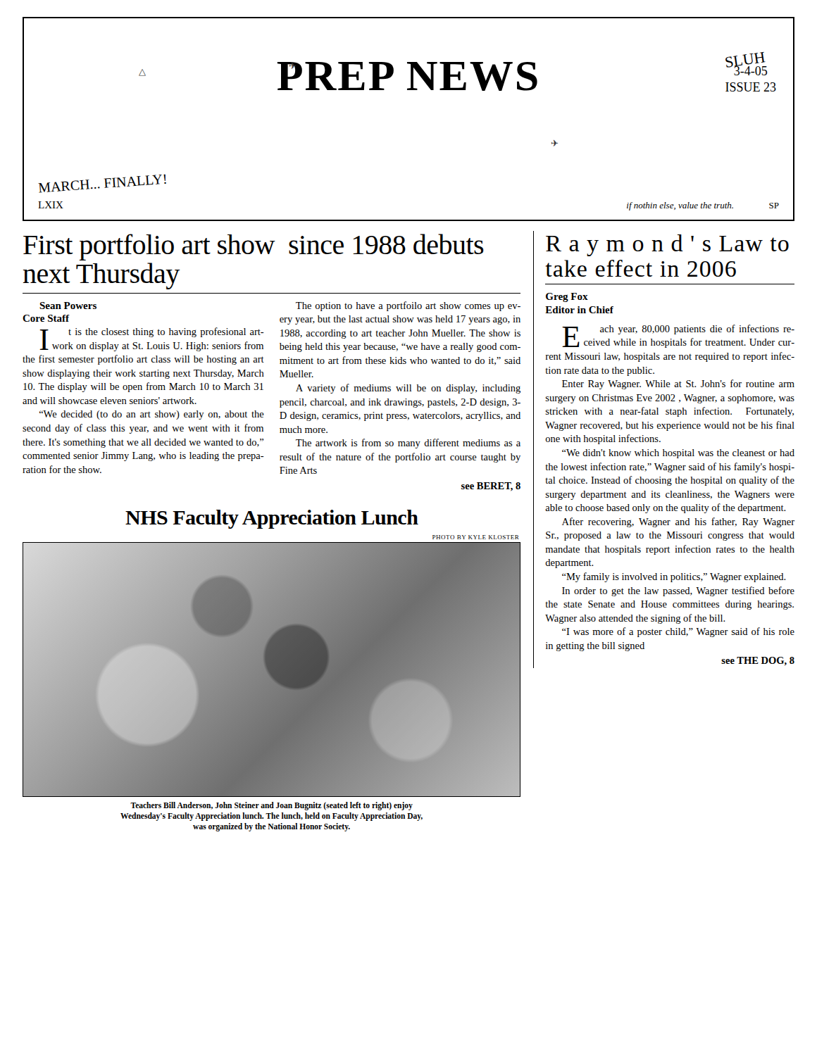SLUH
3-4-05
ISSUE 23
△
✈
✈
PREP NEWS
MARCH... FINALLY!
LXIX
if nothin else, value the truth.
SP
First portfolio art show since 1988 debuts next Thursday
Sean Powers
Core Staff
It is the closest thing to having profesional artwork on display at St. Louis U. High: seniors from the first semester portfolio art class will be hosting an art show displaying their work starting next Thursday, March 10. The display will be open from March 10 to March 31 and will showcase eleven seniors' artwork.
“We decided (to do an art show) early on, about the second day of class this year, and we went with it from there. It's something that we all decided we wanted to do,” commented senior Jimmy Lang, who is leading the preparation for the show.
The option to have a portfoilo art show comes up every year, but the last actual show was held 17 years ago, in 1988, according to art teacher John Mueller. The show is being held this year because, “we have a really good commitment to art from these kids who wanted to do it,” said Mueller.
A variety of mediums will be on display, including pencil, charcoal, and ink drawings, pastels, 2-D design, 3-D design, ceramics, print press, watercolors, acryllics, and much more.
The artwork is from so many different mediums as a result of the nature of the portfolio art course taught by Fine Arts
see BERET, 8
NHS Faculty Appreciation Lunch
PHOTO BY KYLE KLOSTER
Teachers Bill Anderson, John Steiner and Joan Bugnitz (seated left to right) enjoy
Wednesday's Faculty Appreciation lunch. The lunch, held on Faculty Appreciation Day,
was organized by the National Honor Society.
R a y m o n d ' s Law to take effect in 2006
Greg Fox
Editor in Chief
Each year, 80,000 patients die of infections received while in hospitals for treatment. Under current Missouri law, hospitals are not required to report infection rate data to the public.
Enter Ray Wagner. While at St. John's for routine arm surgery on Christmas Eve 2002 , Wagner, a sophomore, was stricken with a near-fatal staph infection. Fortunately, Wagner recovered, but his experience would not be his final one with hospital infections.
“We didn't know which hospital was the cleanest or had the lowest infection rate,” Wagner said of his family's hospital choice. Instead of choosing the hospital on quality of the surgery department and its cleanliness, the Wagners were able to choose based only on the quality of the department.
After recovering, Wagner and his father, Ray Wagner Sr., proposed a law to the Missouri congress that would mandate that hospitals report infection rates to the health department.
“My family is involved in politics,” Wagner explained.
In order to get the law passed, Wagner testified before the state Senate and House committees during hearings. Wagner also attended the signing of the bill.
“I was more of a poster child,” Wagner said of his role in getting the bill signed
see THE DOG, 8